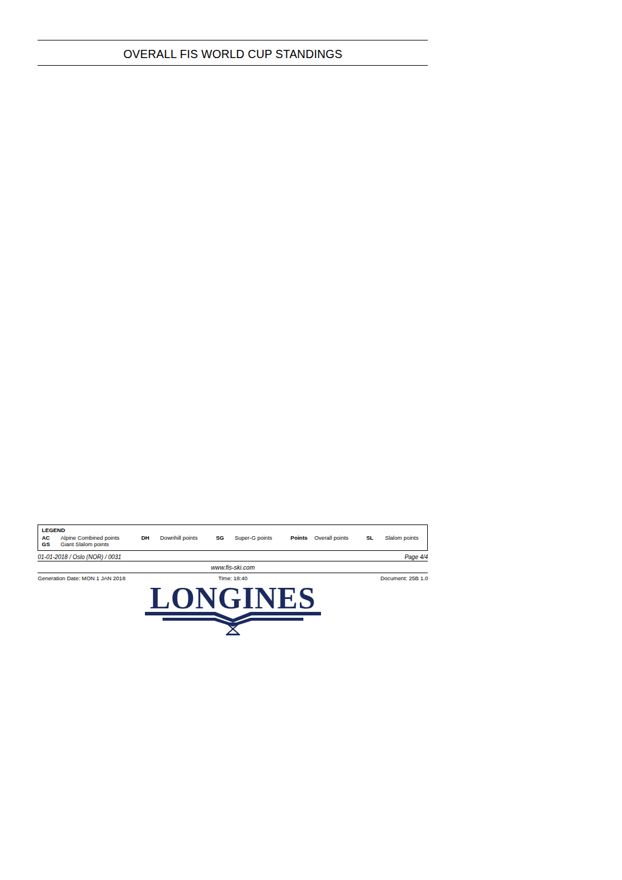OVERALL FIS WORLD CUP STANDINGS
LEGEND
| AC | Alpine Combined points | DH | Downhill points | SG | Super-G points | Points | Overall points | SL | Slalom points |
| GS | Giant Slalom points |
01-01-2018 / Oslo (NOR) / 0031 Page 4/4
www.fis-ski.com
Generation Date: MON 1 JAN 2018 Time: 18:40 Document: 25B 1.0
LONGINES